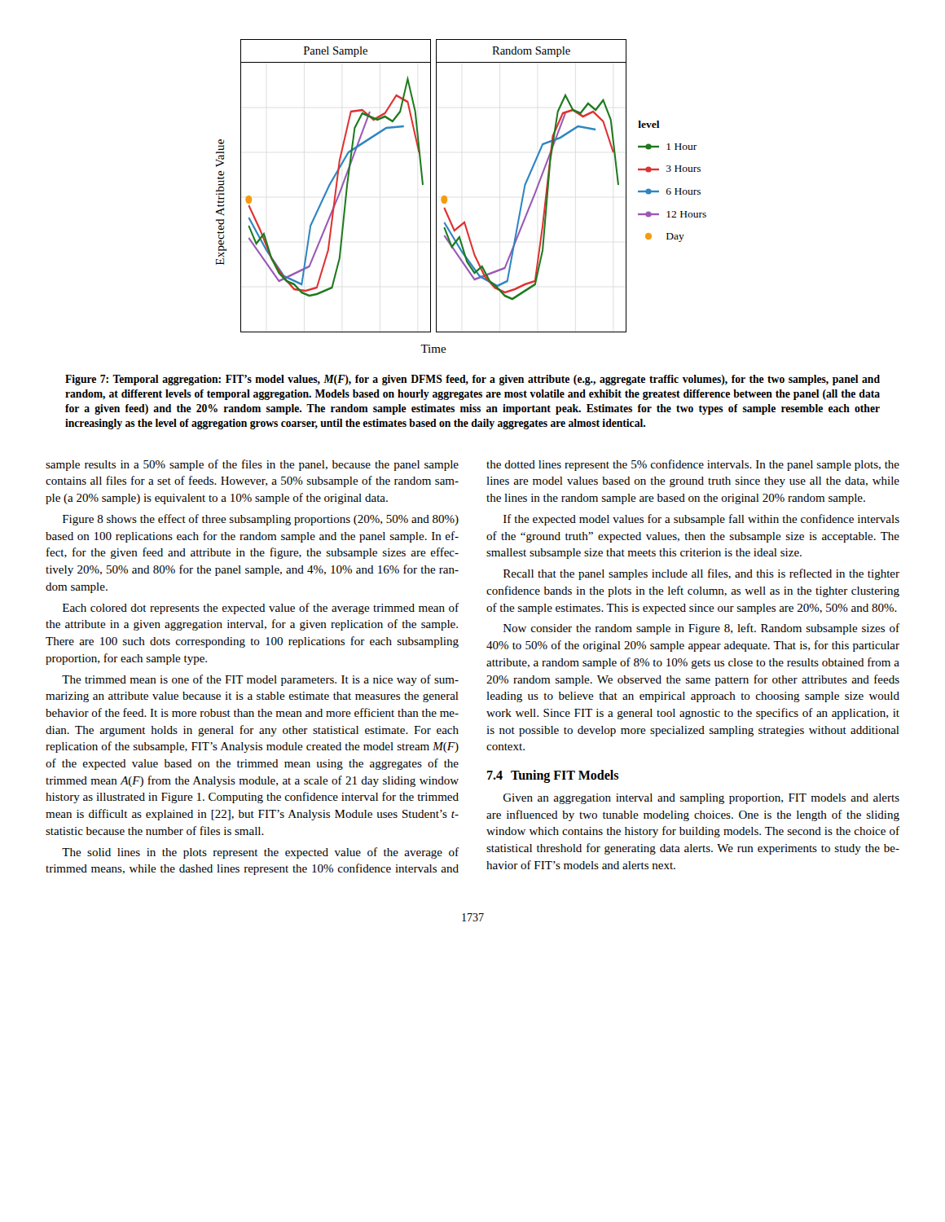Expected Attribute Value
Panel Sample
Random Sample
Time
level
1 Hour
3 Hours
6 Hours
12 Hours
Day
Figure 7: Temporal aggregation: FIT’s model values, M(F), for a given DFMS feed, for a given attribute (e.g., aggregate traffic volumes), for the two samples, panel and random, at different levels of temporal aggregation. Models based on hourly aggregates are most volatile and exhibit the greatest difference between the panel (all the data for a given feed) and the 20% random sample. The random sample estimates miss an important peak. Estimates for the two types of sample resemble each other increasingly as the level of aggregation grows coarser, until the estimates based on the daily aggregates are almost identical.
sample results in a 50% sample of the files in the panel, because the panel sample contains all files for a set of feeds. However, a 50% subsample of the random sample (a 20% sample) is equivalent to a 10% sample of the original data.
Figure 8 shows the effect of three subsampling proportions (20%, 50% and 80%) based on 100 replications each for the random sample and the panel sample. In effect, for the given feed and attribute in the figure, the subsample sizes are effectively 20%, 50% and 80% for the panel sample, and 4%, 10% and 16% for the random sample.
Each colored dot represents the expected value of the average trimmed mean of the attribute in a given aggregation interval, for a given replication of the sample. There are 100 such dots corresponding to 100 replications for each subsampling proportion, for each sample type.
The trimmed mean is one of the FIT model parameters. It is a nice way of summarizing an attribute value because it is a stable estimate that measures the general behavior of the feed. It is more robust than the mean and more efficient than the median. The argument holds in general for any other statistical estimate. For each replication of the subsample, FIT’s Analysis module created the model stream M(F) of the expected value based on the trimmed mean using the aggregates of the trimmed mean A(F) from the Analysis module, at a scale of 21 day sliding window history as illustrated in Figure 1. Computing the confidence interval for the trimmed mean is difficult as explained in [22], but FIT’s Analysis Module uses Student’s t-statistic because the number of files is small.
The solid lines in the plots represent the expected value of the average of trimmed means, while the dashed lines represent the 10% confidence intervals and the dotted lines represent the 5% confidence intervals. In the panel sample plots, the lines are model values based on the ground truth since they use all the data, while the lines in the random sample are based on the original 20% random sample.
If the expected model values for a subsample fall within the confidence intervals of the “ground truth” expected values, then the subsample size is acceptable. The smallest subsample size that meets this criterion is the ideal size.
Recall that the panel samples include all files, and this is reflected in the tighter confidence bands in the plots in the left column, as well as in the tighter clustering of the sample estimates. This is expected since our samples are 20%, 50% and 80%.
Now consider the random sample in Figure 8, left. Random subsample sizes of 40% to 50% of the original 20% sample appear adequate. That is, for this particular attribute, a random sample of 8% to 10% gets us close to the results obtained from a 20% random sample. We observed the same pattern for other attributes and feeds leading us to believe that an empirical approach to choosing sample size would work well. Since FIT is a general tool agnostic to the specifics of an application, it is not possible to develop more specialized sampling strategies without additional context.
7.4 Tuning FIT Models
Given an aggregation interval and sampling proportion, FIT models and alerts are influenced by two tunable modeling choices. One is the length of the sliding window which contains the history for building models. The second is the choice of statistical threshold for generating data alerts. We run experiments to study the behavior of FIT’s models and alerts next.
1737